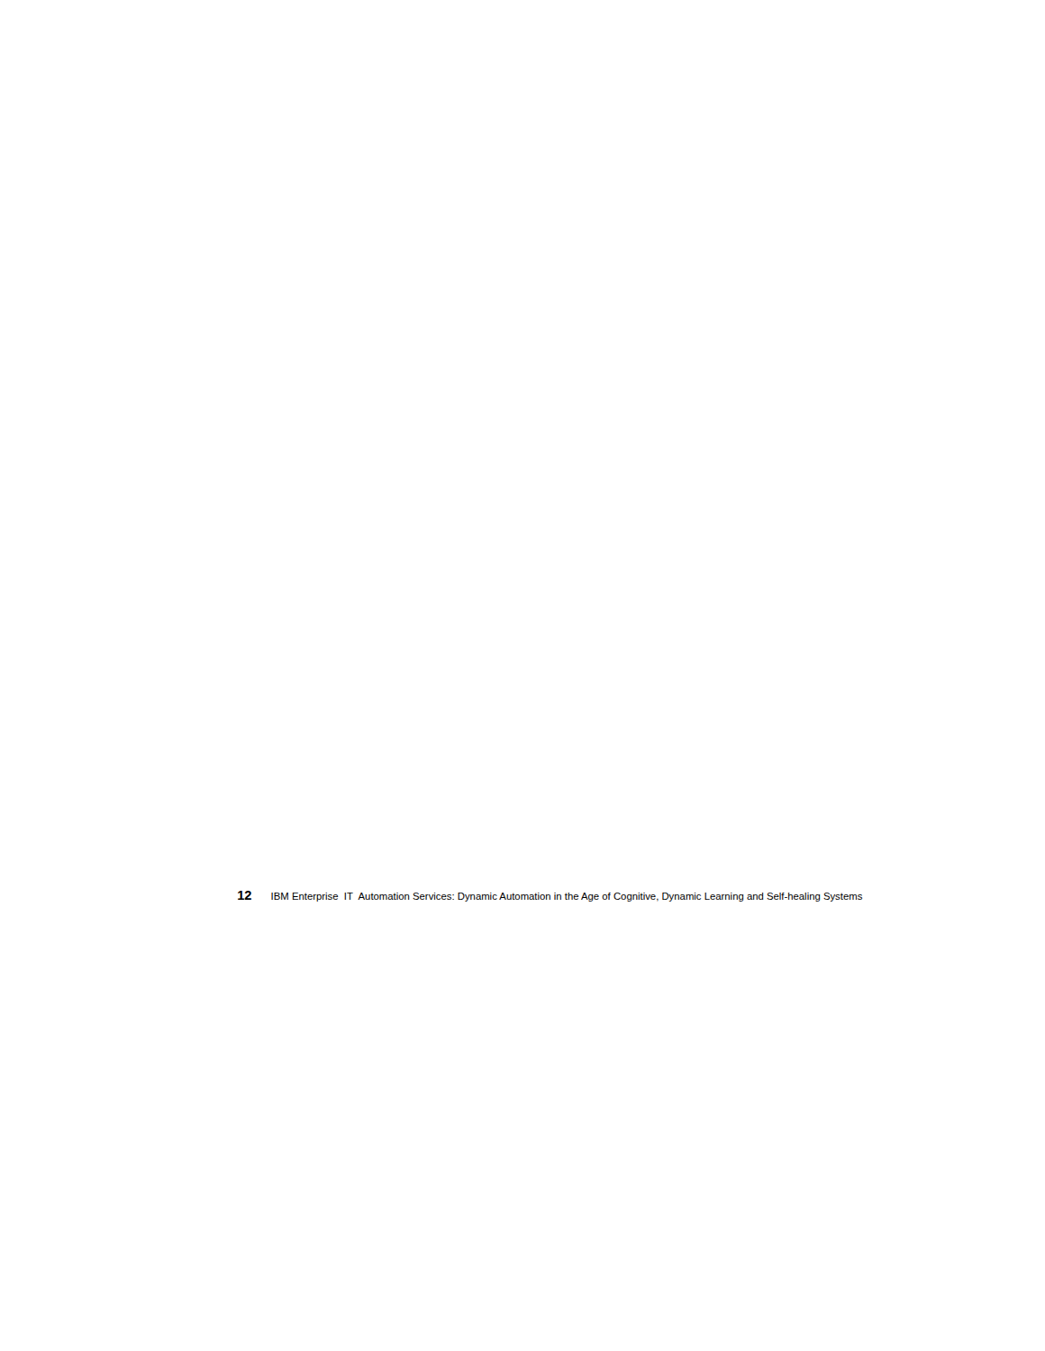12 IBM Enterprise IT Automation Services: Dynamic Automation in the Age of Cognitive, Dynamic Learning and Self-healing Systems